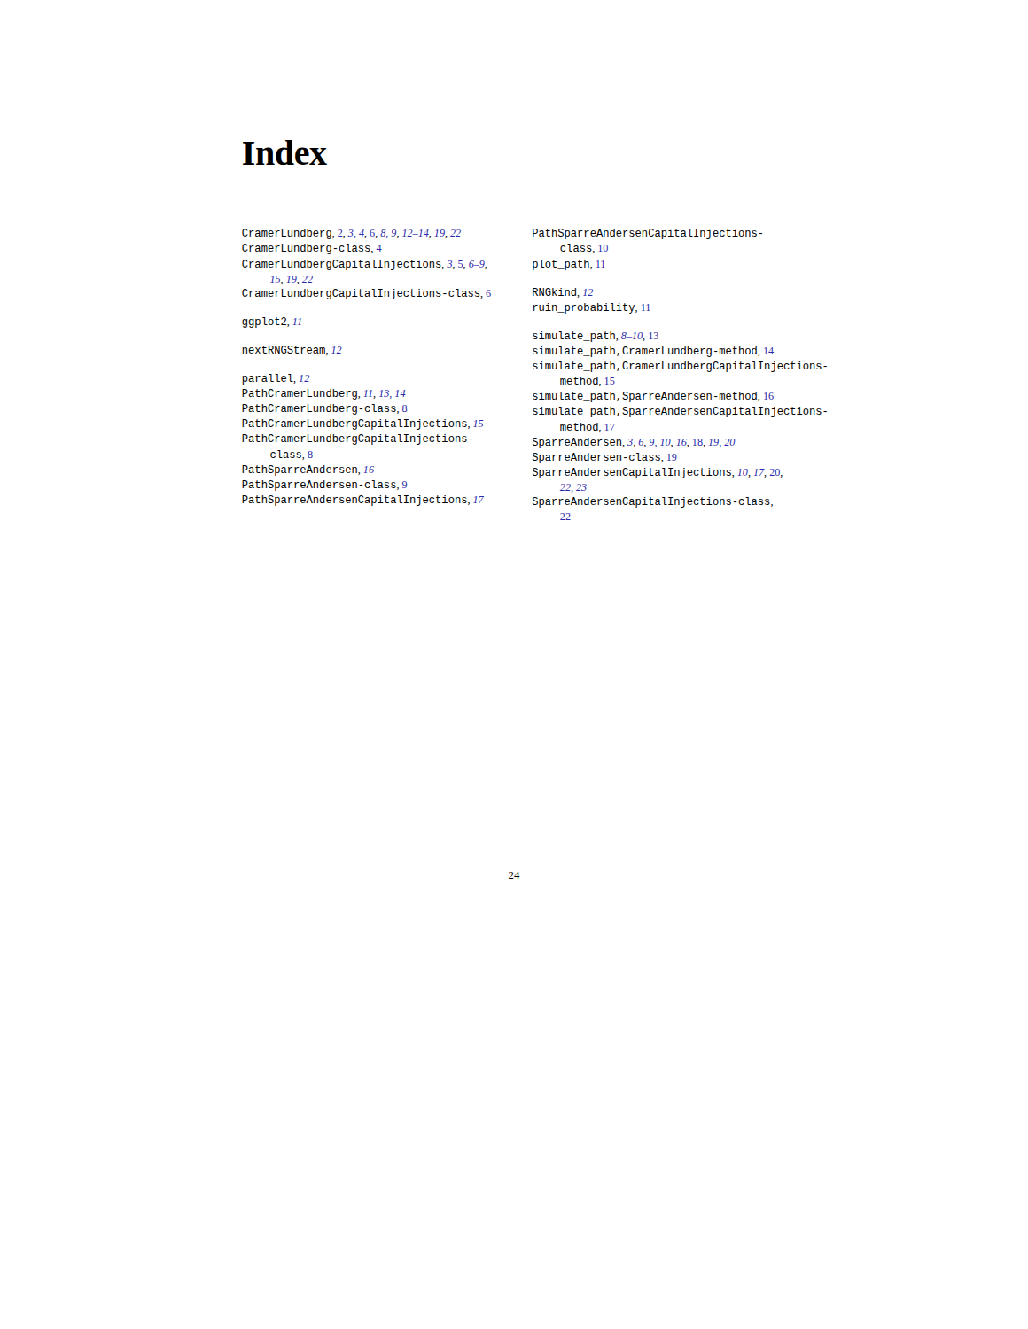Index
CramerLundberg, 2, 3, 4, 6, 8, 9, 12–14, 19, 22
CramerLundberg-class, 4
CramerLundbergCapitalInjections, 3, 5, 6–9, 15, 19, 22
CramerLundbergCapitalInjections-class, 6
ggplot2, 11
nextRNGStream, 12
parallel, 12
PathCramerLundberg, 11, 13, 14
PathCramerLundberg-class, 8
PathCramerLundbergCapitalInjections, 15
PathCramerLundbergCapitalInjections-class, 8
PathSparreAndersen, 16
PathSparreAndersen-class, 9
PathSparreAndersenCapitalInjections, 17
PathSparreAndersenCapitalInjections-class, 10
plot_path, 11
RNGkind, 12
ruin_probability, 11
simulate_path, 8–10, 13
simulate_path,CramerLundberg-method, 14
simulate_path,CramerLundbergCapitalInjections-method, 15
simulate_path,SparreAndersen-method, 16
simulate_path,SparreAndersenCapitalInjections-method, 17
SparreAndersen, 3, 6, 9, 10, 16, 18, 19, 20
SparreAndersen-class, 19
SparreAndersenCapitalInjections, 10, 17, 20, 22, 23
SparreAndersenCapitalInjections-class, 22
24